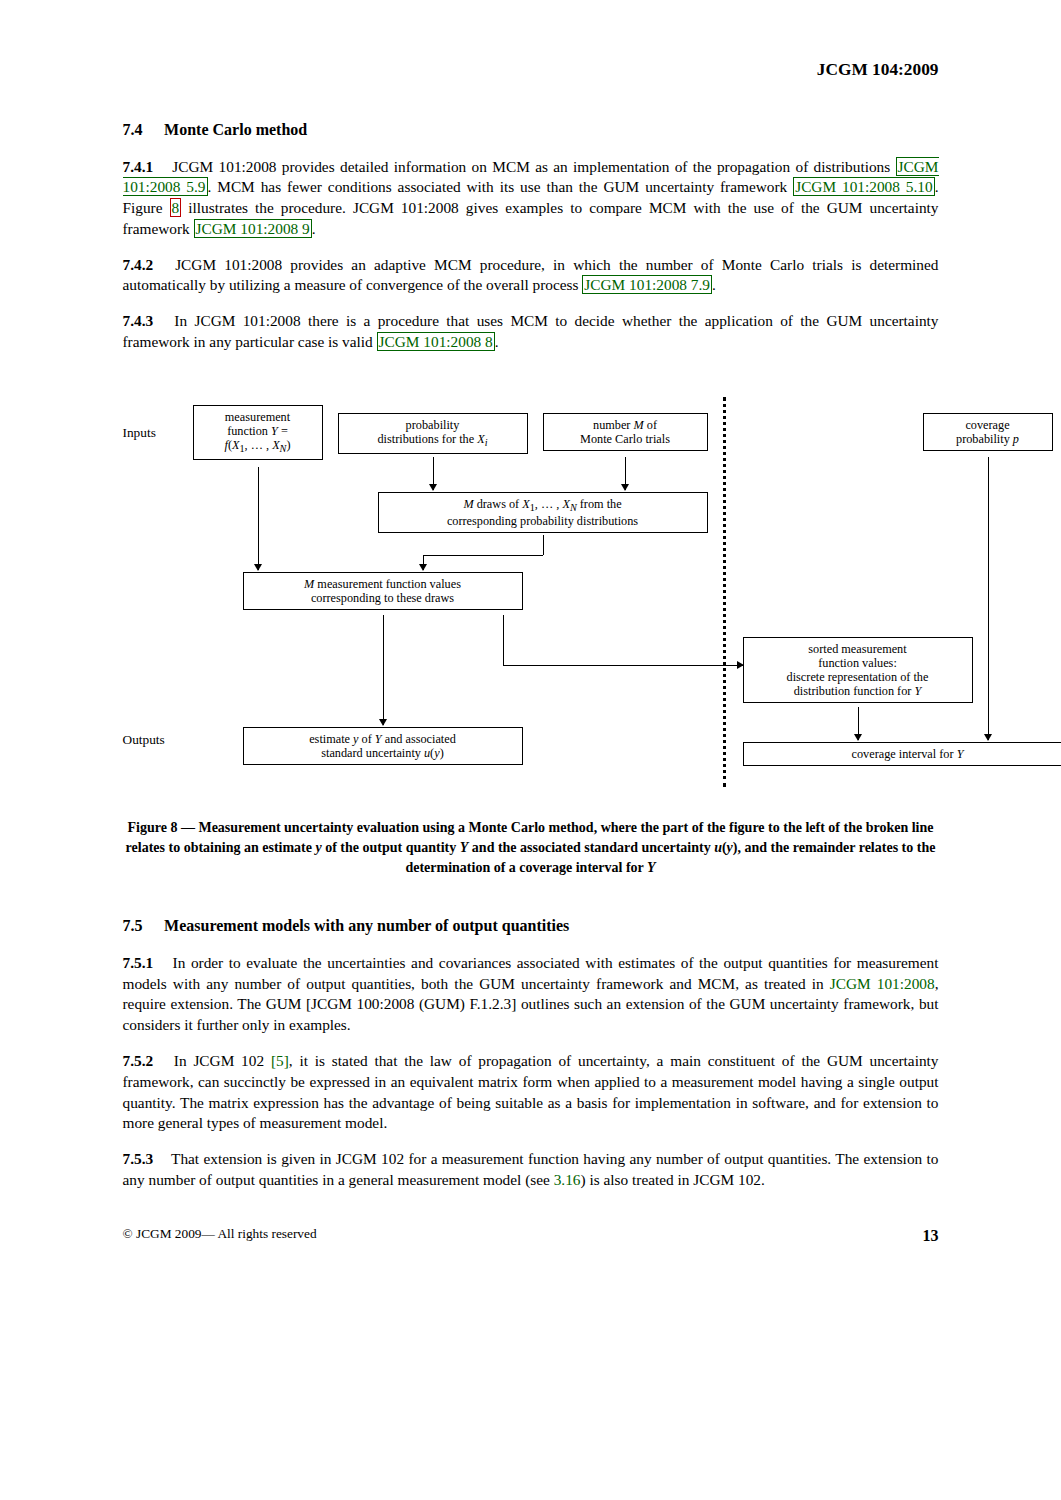JCGM 104:2009
7.4 Monte Carlo method
7.4.1 JCGM 101:2008 provides detailed information on MCM as an implementation of the propagation of distributions JCGM 101:2008 5.9. MCM has fewer conditions associated with its use than the GUM uncertainty framework JCGM 101:2008 5.10. Figure 8 illustrates the procedure. JCGM 101:2008 gives examples to compare MCM with the use of the GUM uncertainty framework JCGM 101:2008 9.
7.4.2 JCGM 101:2008 provides an adaptive MCM procedure, in which the number of Monte Carlo trials is determined automatically by utilizing a measure of convergence of the overall process JCGM 101:2008 7.9.
7.4.3 In JCGM 101:2008 there is a procedure that uses MCM to decide whether the application of the GUM uncertainty framework in any particular case is valid JCGM 101:2008 8.
Inputs
Outputs
measurement
function Y =
f(X1, … , XN)
probability
distributions for the Xi
number M of
Monte Carlo trials
coverage
probability p
M draws of X1, … , XN from the
corresponding probability distributions
M measurement function values
corresponding to these draws
sorted measurement
function values:
discrete representation of the
distribution function for Y
estimate y of Y and associated
standard uncertainty u(y)
coverage interval for Y
Figure 8 — Measurement uncertainty evaluation using a Monte Carlo method, where the part of the figure to the left of the broken line relates to obtaining an estimate y of the output quantity Y and the associated standard uncertainty u(y), and the remainder relates to the determination of a coverage interval for Y
7.5 Measurement models with any number of output quantities
7.5.1 In order to evaluate the uncertainties and covariances associated with estimates of the output quantities for measurement models with any number of output quantities, both the GUM uncertainty framework and MCM, as treated in JCGM 101:2008, require extension. The GUM [JCGM 100:2008 (GUM) F.1.2.3] outlines such an extension of the GUM uncertainty framework, but considers it further only in examples.
7.5.2 In JCGM 102 [5], it is stated that the law of propagation of uncertainty, a main constituent of the GUM uncertainty framework, can succinctly be expressed in an equivalent matrix form when applied to a measurement model having a single output quantity. The matrix expression has the advantage of being suitable as a basis for implementation in software, and for extension to more general types of measurement model.
7.5.3 That extension is given in JCGM 102 for a measurement function having any number of output quantities. The extension to any number of output quantities in a general measurement model (see 3.16) is also treated in JCGM 102.
© JCGM 2009— All rights reserved
13